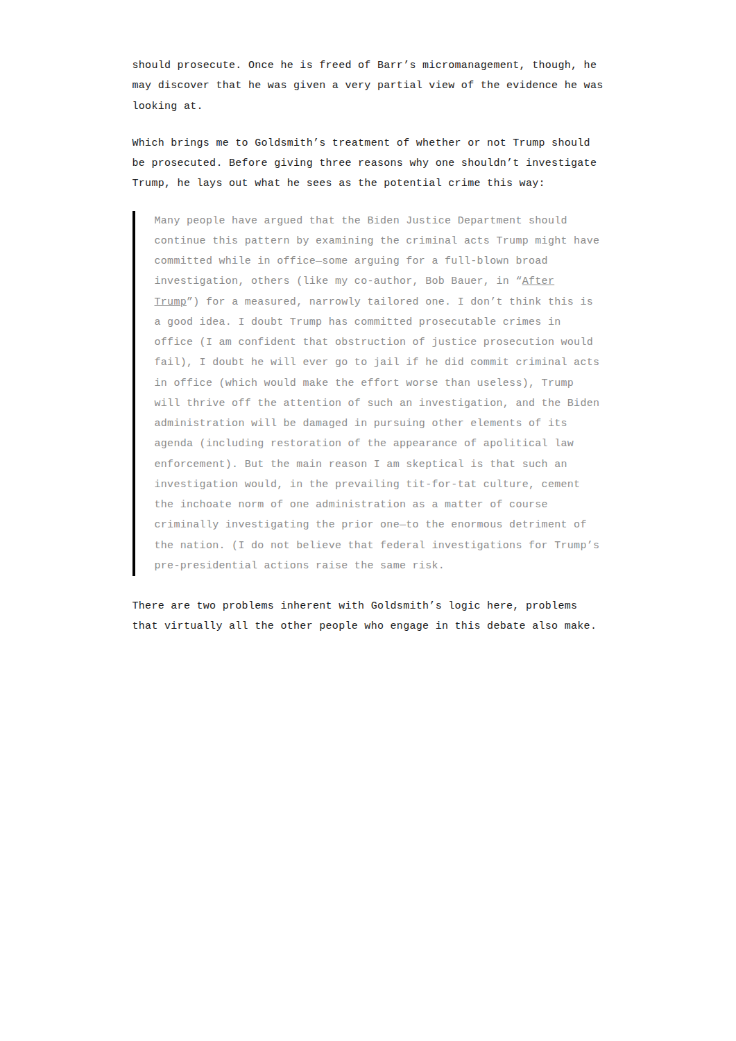should prosecute. Once he is freed of Barr’s micromanagement, though, he may discover that he was given a very partial view of the evidence he was looking at.
Which brings me to Goldsmith’s treatment of whether or not Trump should be prosecuted. Before giving three reasons why one shouldn’t investigate Trump, he lays out what he sees as the potential crime this way:
Many people have argued that the Biden Justice Department should continue this pattern by examining the criminal acts Trump might have committed while in office—some arguing for a full-blown broad investigation, others (like my co-author, Bob Bauer, in “After Trump”) for a measured, narrowly tailored one. I don’t think this is a good idea. I doubt Trump has committed prosecutable crimes in office (I am confident that obstruction of justice prosecution would fail), I doubt he will ever go to jail if he did commit criminal acts in office (which would make the effort worse than useless), Trump will thrive off the attention of such an investigation, and the Biden administration will be damaged in pursuing other elements of its agenda (including restoration of the appearance of apolitical law enforcement). But the main reason I am skeptical is that such an investigation would, in the prevailing tit-for-tat culture, cement the inchoate norm of one administration as a matter of course criminally investigating the prior one—to the enormous detriment of the nation. (I do not believe that federal investigations for Trump’s pre-presidential actions raise the same risk.
There are two problems inherent with Goldsmith’s logic here, problems that virtually all the other people who engage in this debate also make.